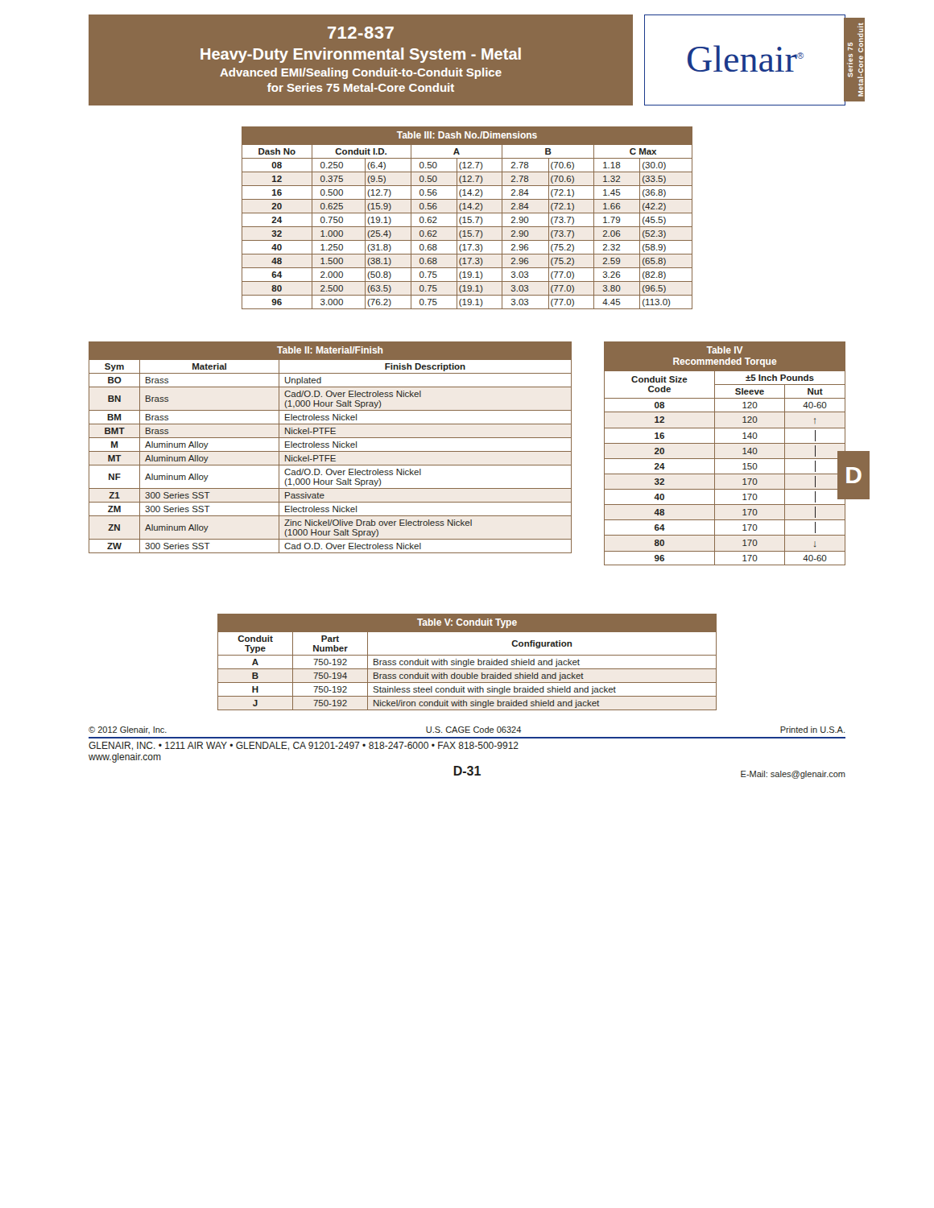Series 75
Metal-Core Conduit
D
712-837
Heavy-Duty Environmental System - Metal
Advanced EMI/Sealing Conduit-to-Conduit Splice
for Series 75 Metal-Core Conduit
Glenair®
Table III: Dash No./Dimensions
| Dash No | Conduit I.D. | A | B | C Max |
| --- | --- | --- | --- | --- |
| 08 | 0.250 | (6.4) | 0.50 | (12.7) | 2.78 | (70.6) | 1.18 | (30.0) |
| 12 | 0.375 | (9.5) | 0.50 | (12.7) | 2.78 | (70.6) | 1.32 | (33.5) |
| 16 | 0.500 | (12.7) | 0.56 | (14.2) | 2.84 | (72.1) | 1.45 | (36.8) |
| 20 | 0.625 | (15.9) | 0.56 | (14.2) | 2.84 | (72.1) | 1.66 | (42.2) |
| 24 | 0.750 | (19.1) | 0.62 | (15.7) | 2.90 | (73.7) | 1.79 | (45.5) |
| 32 | 1.000 | (25.4) | 0.62 | (15.7) | 2.90 | (73.7) | 2.06 | (52.3) |
| 40 | 1.250 | (31.8) | 0.68 | (17.3) | 2.96 | (75.2) | 2.32 | (58.9) |
| 48 | 1.500 | (38.1) | 0.68 | (17.3) | 2.96 | (75.2) | 2.59 | (65.8) |
| 64 | 2.000 | (50.8) | 0.75 | (19.1) | 3.03 | (77.0) | 3.26 | (82.8) |
| 80 | 2.500 | (63.5) | 0.75 | (19.1) | 3.03 | (77.0) | 3.80 | (96.5) |
| 96 | 3.000 | (76.2) | 0.75 | (19.1) | 3.03 | (77.0) | 4.45 | (113.0) |
Table II: Material/Finish
| Sym | Material | Finish Description |
| --- | --- | --- |
| BO | Brass | Unplated |
| BN | Brass | Cad/O.D. Over Electroless Nickel (1,000 Hour Salt Spray) |
| BM | Brass | Electroless Nickel |
| BMT | Brass | Nickel-PTFE |
| M | Aluminum Alloy | Electroless Nickel |
| MT | Aluminum Alloy | Nickel-PTFE |
| NF | Aluminum Alloy | Cad/O.D. Over Electroless Nickel (1,000 Hour Salt Spray) |
| Z1 | 300 Series SST | Passivate |
| ZM | 300 Series SST | Electroless Nickel |
| ZN | Aluminum Alloy | Zinc Nickel/Olive Drab over Electroless Nickel (1000 Hour Salt Spray) |
| ZW | 300 Series SST | Cad O.D. Over Electroless Nickel |
Table IV Recommended Torque
| Conduit Size Code | ±5 Inch Pounds |
| --- | --- |
| Sleeve | Nut |
| 08 | 120 | 40-60 |
| 12 | 120 | |
| 16 | 140 | |
| 20 | 140 | |
| 24 | 150 | |
| 32 | 170 | |
| 40 | 170 | |
| 48 | 170 | |
| 64 | 170 | |
| 80 | 170 | |
| 96 | 170 | 40-60 |
Table V: Conduit Type
| Conduit Type | Part Number | Configuration |
| --- | --- | --- |
| A | 750-192 | Brass conduit with single braided shield and jacket |
| B | 750-194 | Brass conduit with double braided shield and jacket |
| H | 750-192 | Stainless steel conduit with single braided shield and jacket |
| J | 750-192 | Nickel/iron conduit with single braided shield and jacket |
© 2012 Glenair, Inc.
U.S. CAGE Code 06324
Printed in U.S.A.
GLENAIR, INC. • 1211 AIR WAY • GLENDALE, CA 91201-2497 • 818-247-6000 • FAX 818-500-9912
www.glenair.com
D-31
E-Mail: sales@glenair.com